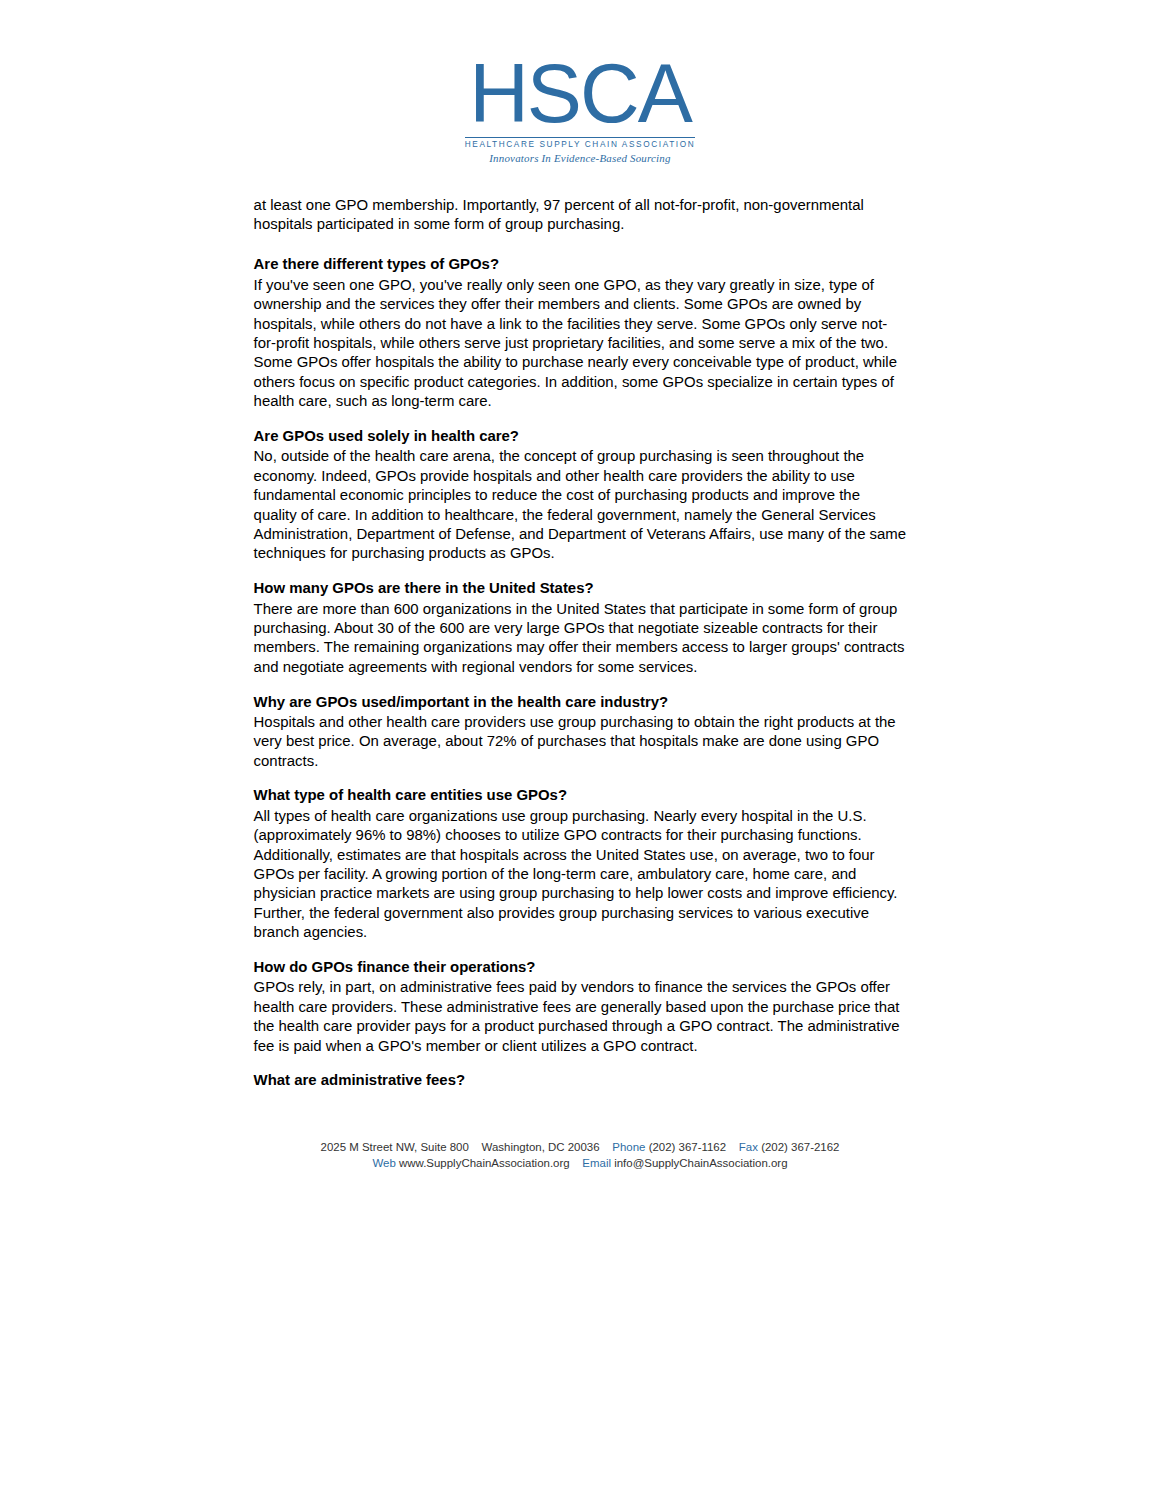HSCA
Healthcare Supply Chain Association
Innovators In Evidence-Based Sourcing
at least one GPO membership. Importantly, 97 percent of all not-for-profit, non-governmental hospitals participated in some form of group purchasing.
Are there different types of GPOs?
If you've seen one GPO, you've really only seen one GPO, as they vary greatly in size, type of ownership and the services they offer their members and clients. Some GPOs are owned by hospitals, while others do not have a link to the facilities they serve. Some GPOs only serve not-for-profit hospitals, while others serve just proprietary facilities, and some serve a mix of the two. Some GPOs offer hospitals the ability to purchase nearly every conceivable type of product, while others focus on specific product categories. In addition, some GPOs specialize in certain types of health care, such as long-term care.
Are GPOs used solely in health care?
No, outside of the health care arena, the concept of group purchasing is seen throughout the economy. Indeed, GPOs provide hospitals and other health care providers the ability to use fundamental economic principles to reduce the cost of purchasing products and improve the quality of care. In addition to healthcare, the federal government, namely the General Services Administration, Department of Defense, and Department of Veterans Affairs, use many of the same techniques for purchasing products as GPOs.
How many GPOs are there in the United States?
There are more than 600 organizations in the United States that participate in some form of group purchasing. About 30 of the 600 are very large GPOs that negotiate sizeable contracts for their members. The remaining organizations may offer their members access to larger groups' contracts and negotiate agreements with regional vendors for some services.
Why are GPOs used/important in the health care industry?
Hospitals and other health care providers use group purchasing to obtain the right products at the very best price. On average, about 72% of purchases that hospitals make are done using GPO contracts.
What type of health care entities use GPOs?
All types of health care organizations use group purchasing. Nearly every hospital in the U.S. (approximately 96% to 98%) chooses to utilize GPO contracts for their purchasing functions. Additionally, estimates are that hospitals across the United States use, on average, two to four GPOs per facility. A growing portion of the long-term care, ambulatory care, home care, and physician practice markets are using group purchasing to help lower costs and improve efficiency. Further, the federal government also provides group purchasing services to various executive branch agencies.
How do GPOs finance their operations?
GPOs rely, in part, on administrative fees paid by vendors to finance the services the GPOs offer health care providers. These administrative fees are generally based upon the purchase price that the health care provider pays for a product purchased through a GPO contract. The administrative fee is paid when a GPO's member or client utilizes a GPO contract.
What are administrative fees?
2025 M Street NW, Suite 800 Washington, DC 20036 Phone (202) 367-1162 Fax (202) 367-2162
Web www.SupplyChainAssociation.org Email info@SupplyChainAssociation.org